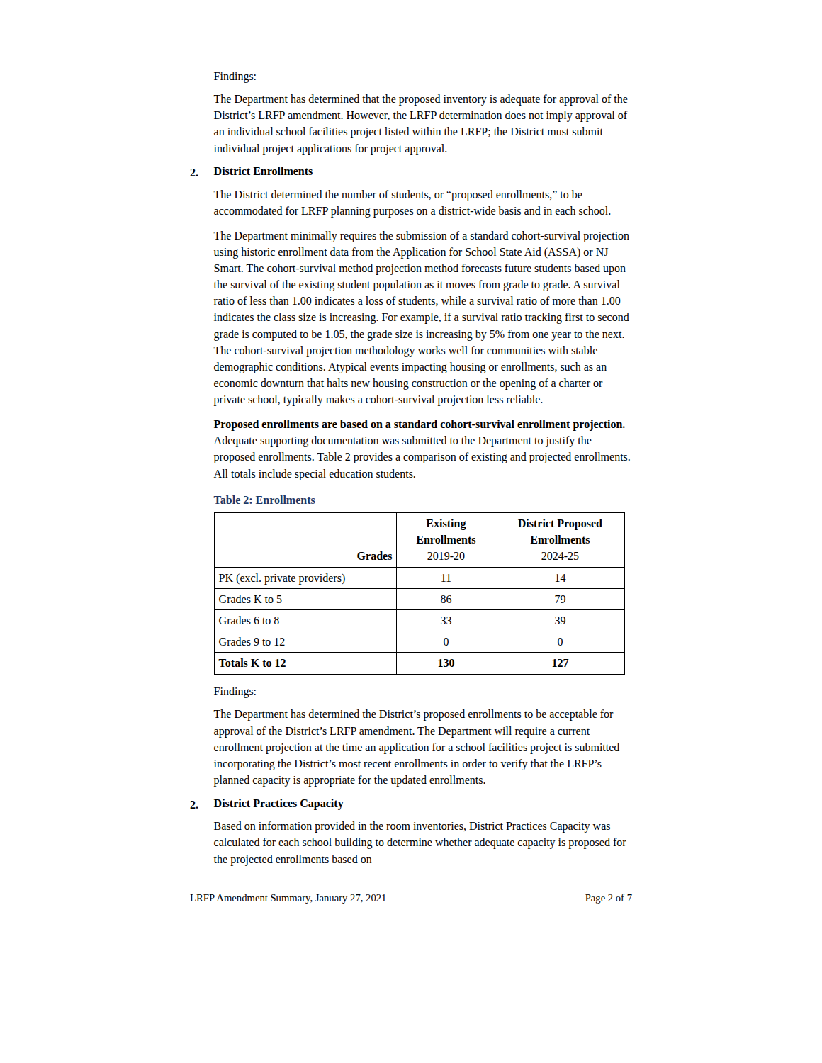Findings:
The Department has determined that the proposed inventory is adequate for approval of the District’s LRFP amendment. However, the LRFP determination does not imply approval of an individual school facilities project listed within the LRFP; the District must submit individual project applications for project approval.
District Enrollments
The District determined the number of students, or “proposed enrollments,” to be accommodated for LRFP planning purposes on a district-wide basis and in each school.
The Department minimally requires the submission of a standard cohort-survival projection using historic enrollment data from the Application for School State Aid (ASSA) or NJ Smart. The cohort-survival method projection method forecasts future students based upon the survival of the existing student population as it moves from grade to grade. A survival ratio of less than 1.00 indicates a loss of students, while a survival ratio of more than 1.00 indicates the class size is increasing. For example, if a survival ratio tracking first to second grade is computed to be 1.05, the grade size is increasing by 5% from one year to the next. The cohort-survival projection methodology works well for communities with stable demographic conditions. Atypical events impacting housing or enrollments, such as an economic downturn that halts new housing construction or the opening of a charter or private school, typically makes a cohort-survival projection less reliable.
Proposed enrollments are based on a standard cohort-survival enrollment projection.
Adequate supporting documentation was submitted to the Department to justify the proposed enrollments. Table 2 provides a comparison of existing and projected enrollments. All totals include special education students.
Table 2: Enrollments
| Grades | Existing Enrollments 2019-20 | District Proposed Enrollments 2024-25 |
| --- | --- | --- |
| PK (excl. private providers) | 11 | 14 |
| Grades K to 5 | 86 | 79 |
| Grades 6 to 8 | 33 | 39 |
| Grades 9 to 12 | 0 | 0 |
| Totals K to 12 | 130 | 127 |
Findings:
The Department has determined the District’s proposed enrollments to be acceptable for approval of the District’s LRFP amendment. The Department will require a current enrollment projection at the time an application for a school facilities project is submitted incorporating the District’s most recent enrollments in order to verify that the LRFP’s planned capacity is appropriate for the updated enrollments.
District Practices Capacity
Based on information provided in the room inventories, District Practices Capacity was calculated for each school building to determine whether adequate capacity is proposed for the projected enrollments based on
LRFP Amendment Summary, January 27, 2021 Page 2 of 7